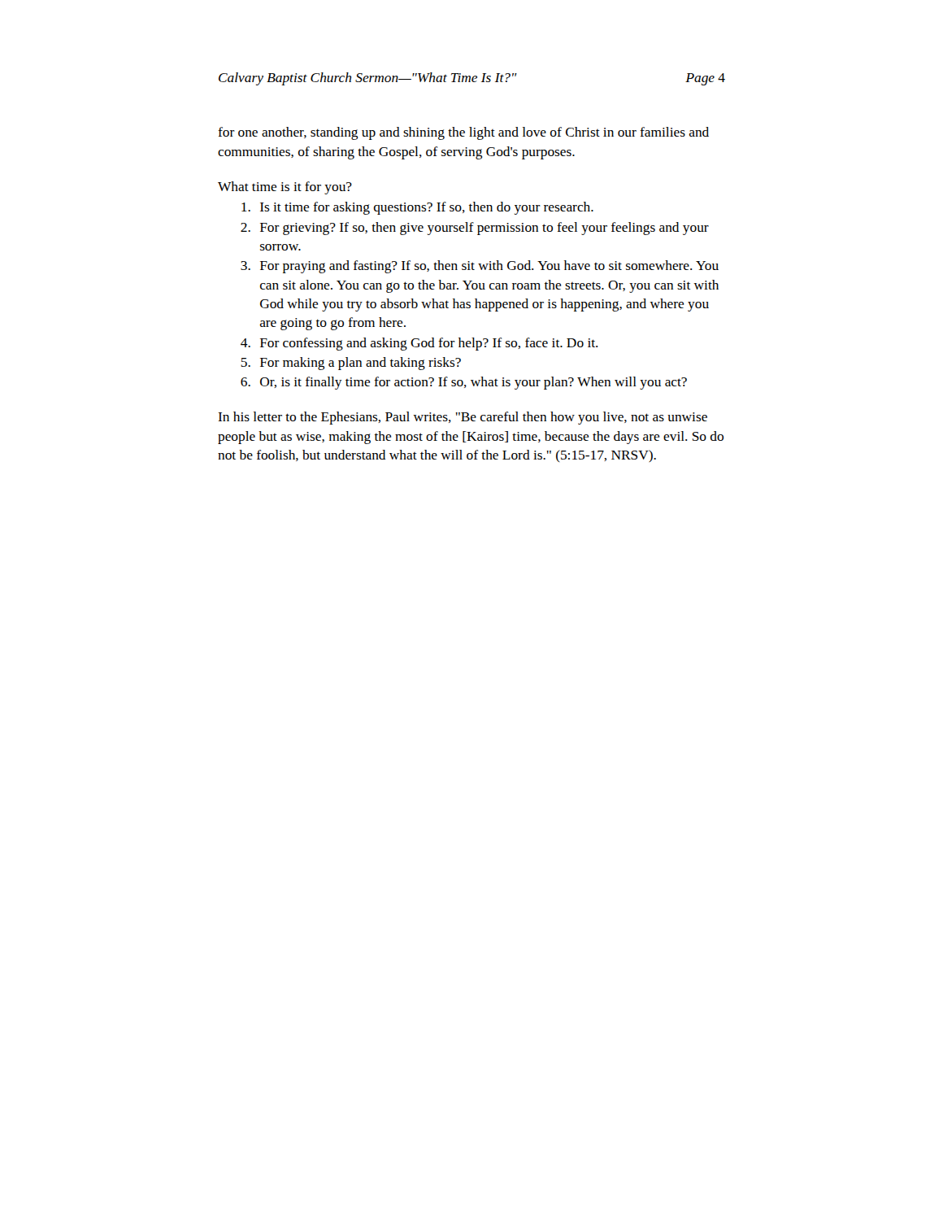Calvary Baptist Church Sermon—"What Time Is It?" Page 4
for one another, standing up and shining the light and love of Christ in our families and communities, of sharing the Gospel, of serving God's purposes.
What time is it for you?
Is it time for asking questions? If so, then do your research.
For grieving? If so, then give yourself permission to feel your feelings and your sorrow.
For praying and fasting? If so, then sit with God. You have to sit somewhere. You can sit alone. You can go to the bar. You can roam the streets. Or, you can sit with God while you try to absorb what has happened or is happening, and where you are going to go from here.
For confessing and asking God for help? If so, face it. Do it.
For making a plan and taking risks?
Or, is it finally time for action? If so, what is your plan? When will you act?
In his letter to the Ephesians, Paul writes, "Be careful then how you live, not as unwise people but as wise, making the most of the [Kairos] time, because the days are evil. So do not be foolish, but understand what the will of the Lord is." (5:15-17, NRSV).